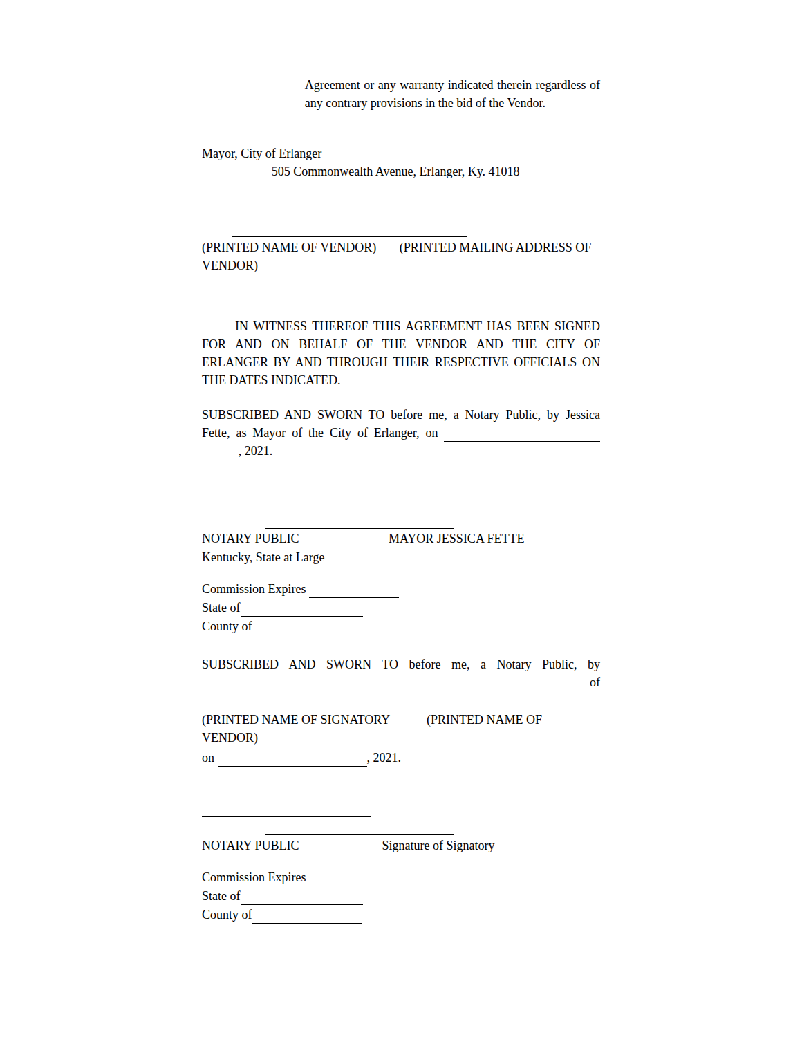Agreement or any warranty indicated therein regardless of any contrary provisions in the bid of the Vendor.
Mayor, City of Erlanger 505 Commonwealth Avenue, Erlanger, Ky. 41018
(PRINTED NAME OF VENDOR)(PRINTED MAILING ADDRESS OF VENDOR)
IN WITNESS THEREOF THIS AGREEMENT HAS BEEN SIGNED FOR AND ON BEHALF OF THE VENDOR AND THE CITY OF ERLANGER BY AND THROUGH THEIR RESPECTIVE OFFICIALS ON THE DATES INDICATED.
SUBSCRIBED AND SWORN TO before me, a Notary Public, by Jessica Fette, as Mayor of the City of Erlanger, on , 2021.
NOTARY PUBLICMAYOR JESSICA FETTE
Kentucky, State at Large
Commission Expires
State of
County of
SUBSCRIBED AND SWORN TO before me, a Notary Public, by of
(PRINTED NAME OF SIGNATORY(PRINTED NAME OF VENDOR)
on , 2021.
NOTARY PUBLICSignature of Signatory
Commission Expires
State of
County of